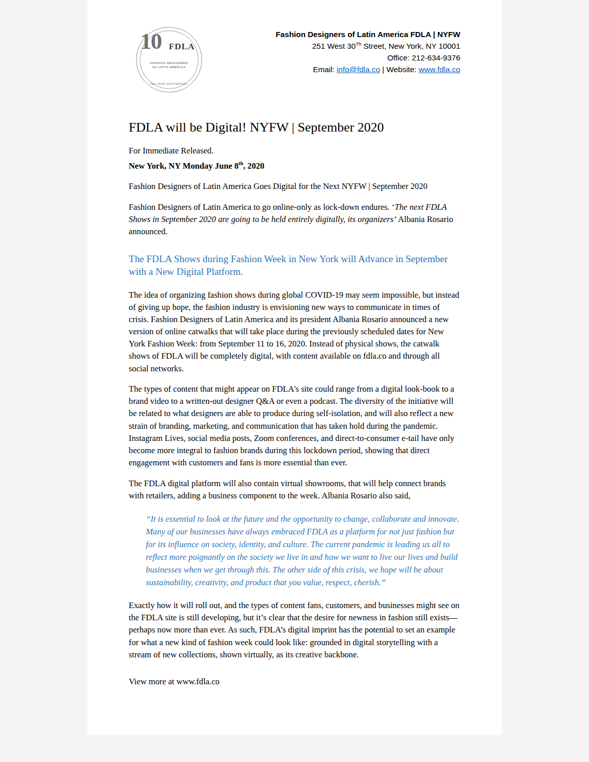10
FDLA
Fashion Designers
of Latin America
Ten Year Anniversary
Fashion Designers of Latin America FDLA | NYFW
251 West 30Th Street, New York, NY 10001
Office: 212-634-9376
Email: info@fdla.co | Website: www.fdla.co
FDLA will be Digital! NYFW | September 2020
For Immediate Released.
New York, NY Monday June 8th, 2020
Fashion Designers of Latin America Goes Digital for the Next NYFW | September 2020
Fashion Designers of Latin America to go online-only as lock-down endures. ‘The next FDLA Shows in September 2020 are going to be held entirely digitally, its organizers’ Albania Rosario announced.
The FDLA Shows during Fashion Week in New York will Advance in September with a New Digital Platform.
The idea of organizing fashion shows during global COVID-19 may seem impossible, but instead of giving up hope, the fashion industry is envisioning new ways to communicate in times of crisis. Fashion Designers of Latin America and its president Albania Rosario announced a new version of online catwalks that will take place during the previously scheduled dates for New York Fashion Week: from September 11 to 16, 2020. Instead of physical shows, the catwalk shows of FDLA will be completely digital, with content available on fdla.co and through all social networks.
The types of content that might appear on FDLA's site could range from a digital look-book to a brand video to a written-out designer Q&A or even a podcast. The diversity of the initiative will be related to what designers are able to produce during self-isolation, and will also reflect a new strain of branding, marketing, and communication that has taken hold during the pandemic. Instagram Lives, social media posts, Zoom conferences, and direct-to-consumer e-tail have only become more integral to fashion brands during this lockdown period, showing that direct engagement with customers and fans is more essential than ever.
The FDLA digital platform will also contain virtual showrooms, that will help connect brands with retailers, adding a business component to the week. Albania Rosario also said,
“It is essential to look at the future and the opportunity to change, collaborate and innovate. Many of our businesses have always embraced FDLA as a platform for not just fashion but for its influence on society, identity, and culture. The current pandemic is leading us all to reflect more poignantly on the society we live in and how we want to live our lives and build businesses when we get through this. The other side of this crisis, we hope will be about sustainability, creativity, and product that you value, respect, cherish.”
Exactly how it will roll out, and the types of content fans, customers, and businesses might see on the FDLA site is still developing, but it’s clear that the desire for newness in fashion still exists—perhaps now more than ever. As such, FDLA’s digital imprint has the potential to set an example for what a new kind of fashion week could look like: grounded in digital storytelling with a stream of new collections, shown virtually, as its creative backbone.
View more at www.fdla.co